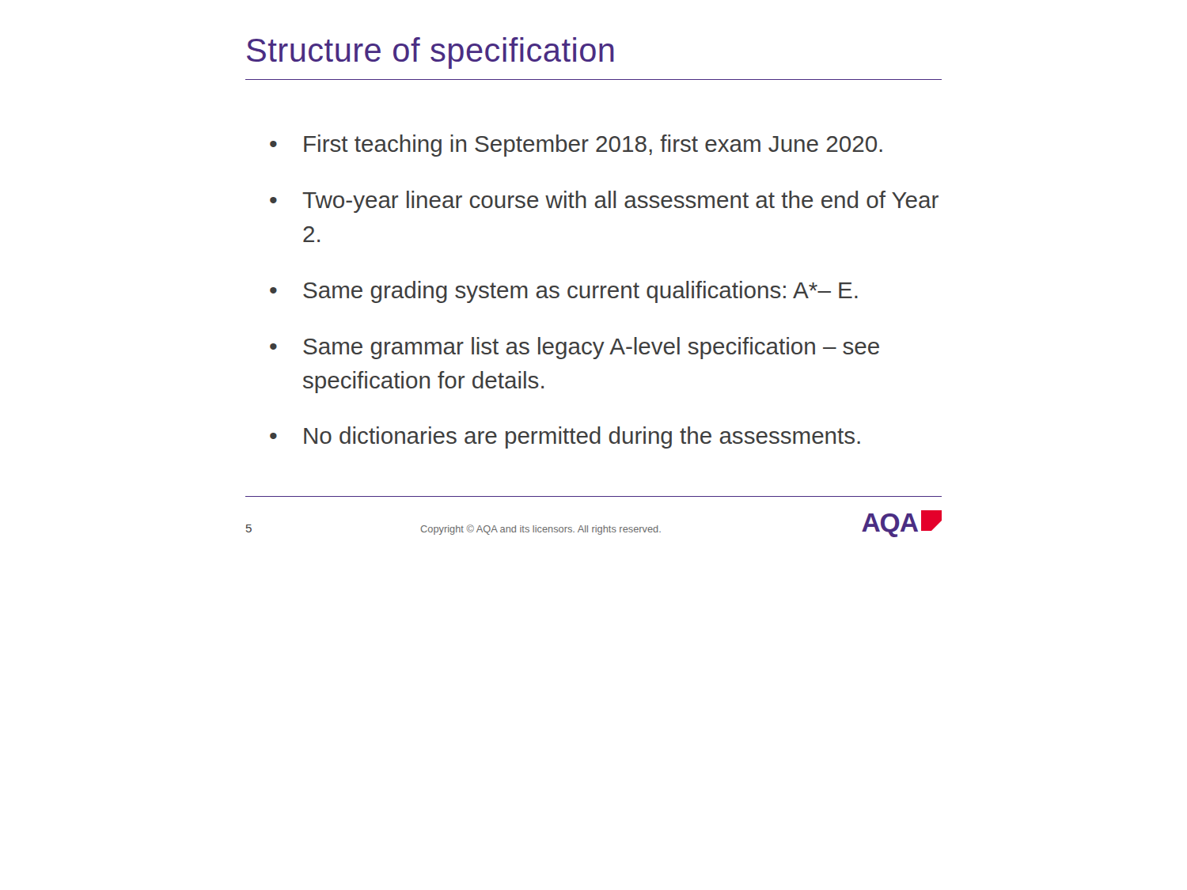Structure of specification
First teaching in September 2018, first exam June 2020.
Two-year linear course with all assessment at the end of Year 2.
Same grading system as current qualifications: A*– E.
Same grammar list as legacy A-level specification – see specification for details.
No dictionaries are permitted during the assessments.
5
Copyright © AQA and its licensors. All rights reserved.
AQA